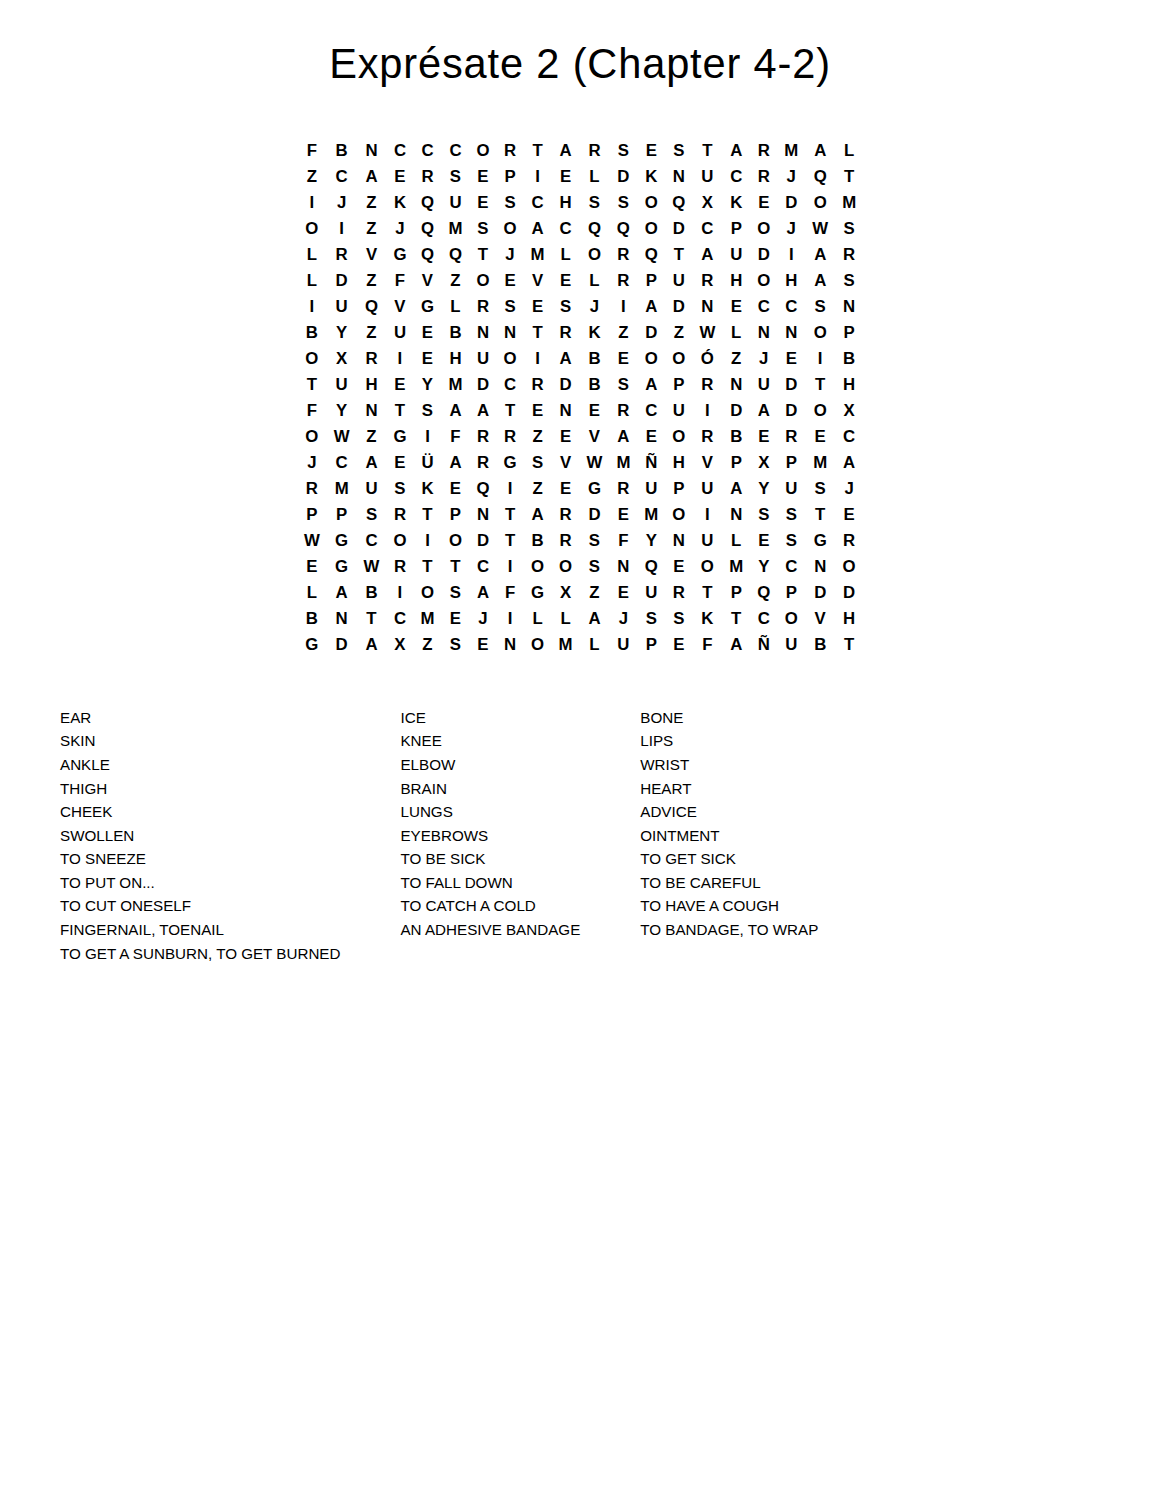Exprésate 2 (Chapter 4-2)
| F | B | N | C | C | C | O | R | T | A | R | S | E | S | T | A | R | M | A | L |
| Z | C | A | E | R | S | E | P | I | E | L | D | K | N | U | C | R | J | Q | T |
| I | J | Z | K | Q | U | E | S | C | H | S | S | O | Q | X | K | E | D | O | M |
| O | I | Z | J | Q | M | S | O | A | C | Q | Q | O | D | C | P | O | J | W | S |
| L | R | V | G | Q | Q | T | J | M | L | O | R | Q | T | A | U | D | I | A | R |
| L | D | Z | F | V | Z | O | E | V | E | L | R | P | U | R | H | O | H | A | S |
| I | U | Q | V | G | L | R | S | E | S | J | I | A | D | N | E | C | C | S | N |
| B | Y | Z | U | E | B | N | N | T | R | K | Z | D | Z | W | L | N | N | O | P |
| O | X | R | I | E | H | U | O | I | A | B | E | O | O | Ó | Z | J | E | I | B |
| T | U | H | E | Y | M | D | C | R | D | B | S | A | P | R | N | U | D | T | H |
| F | Y | N | T | S | A | A | T | E | N | E | R | C | U | I | D | A | D | O | X |
| O | W | Z | G | I | F | R | R | Z | E | V | A | E | O | R | B | E | R | E | C |
| J | C | A | E | Ü | A | R | G | S | V | W | M | Ñ | H | V | P | X | P | M | A |
| R | M | U | S | K | E | Q | I | Z | E | G | R | U | P | U | A | Y | U | S | J |
| P | P | S | R | T | P | N | T | A | R | D | E | M | O | I | N | S | S | T | E |
| W | G | C | O | I | O | D | T | B | R | S | F | Y | N | U | L | E | S | G | R |
| E | G | W | R | T | T | C | I | O | O | S | N | Q | E | O | M | Y | C | N | O |
| L | A | B | I | O | S | A | F | G | X | Z | E | U | R | T | P | Q | P | D | D |
| B | N | T | C | M | E | J | I | L | L | A | J | S | S | K | T | C | O | V | H |
| G | D | A | X | Z | S | E | N | O | M | L | U | P | E | F | A | Ñ | U | B | T |
EAR
SKIN
ANKLE
THIGH
CHEEK
SWOLLEN
TO SNEEZE
TO PUT ON...
TO CUT ONESELF
FINGERNAIL, TOENAIL
TO GET A SUNBURN, TO GET BURNED
ICE
KNEE
ELBOW
BRAIN
LUNGS
EYEBROWS
TO BE SICK
TO FALL DOWN
TO CATCH A COLD
AN ADHESIVE BANDAGE
BONE
LIPS
WRIST
HEART
ADVICE
OINTMENT
TO GET SICK
TO BE CAREFUL
TO HAVE A COUGH
TO BANDAGE, TO WRAP